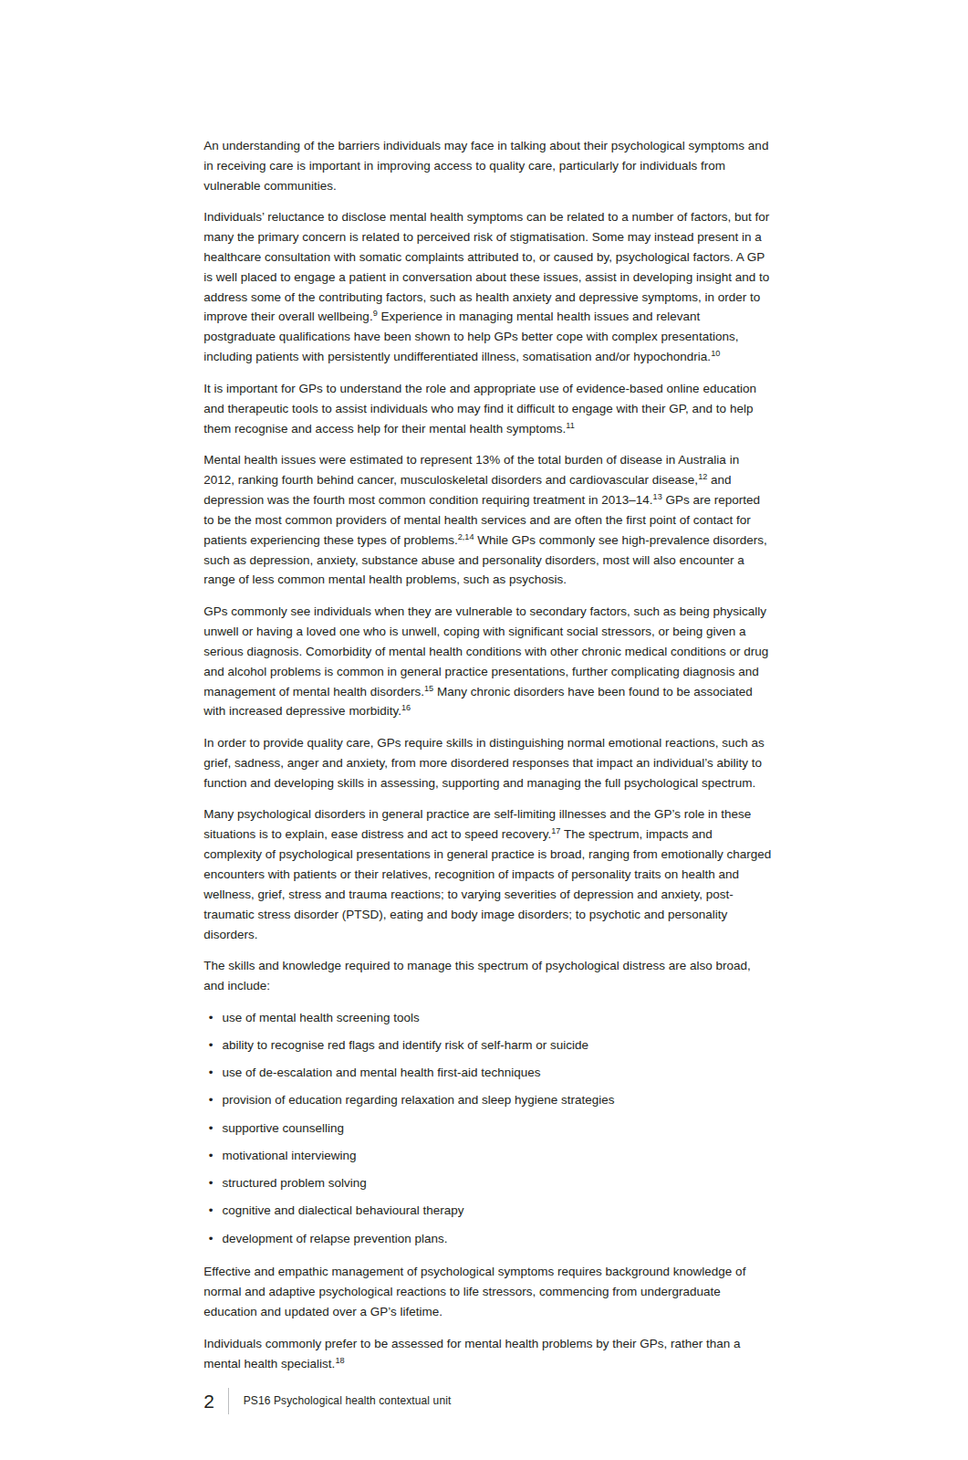An understanding of the barriers individuals may face in talking about their psychological symptoms and in receiving care is important in improving access to quality care, particularly for individuals from vulnerable communities.
Individuals’ reluctance to disclose mental health symptoms can be related to a number of factors, but for many the primary concern is related to perceived risk of stigmatisation. Some may instead present in a healthcare consultation with somatic complaints attributed to, or caused by, psychological factors. A GP is well placed to engage a patient in conversation about these issues, assist in developing insight and to address some of the contributing factors, such as health anxiety and depressive symptoms, in order to improve their overall wellbeing.9 Experience in managing mental health issues and relevant postgraduate qualifications have been shown to help GPs better cope with complex presentations, including patients with persistently undifferentiated illness, somatisation and/or hypochondria.10
It is important for GPs to understand the role and appropriate use of evidence-based online education and therapeutic tools to assist individuals who may find it difficult to engage with their GP, and to help them recognise and access help for their mental health symptoms.11
Mental health issues were estimated to represent 13% of the total burden of disease in Australia in 2012, ranking fourth behind cancer, musculoskeletal disorders and cardiovascular disease,12 and depression was the fourth most common condition requiring treatment in 2013–14.13 GPs are reported to be the most common providers of mental health services and are often the first point of contact for patients experiencing these types of problems.2,14 While GPs commonly see high-prevalence disorders, such as depression, anxiety, substance abuse and personality disorders, most will also encounter a range of less common mental health problems, such as psychosis.
GPs commonly see individuals when they are vulnerable to secondary factors, such as being physically unwell or having a loved one who is unwell, coping with significant social stressors, or being given a serious diagnosis. Comorbidity of mental health conditions with other chronic medical conditions or drug and alcohol problems is common in general practice presentations, further complicating diagnosis and management of mental health disorders.15 Many chronic disorders have been found to be associated with increased depressive morbidity.16
In order to provide quality care, GPs require skills in distinguishing normal emotional reactions, such as grief, sadness, anger and anxiety, from more disordered responses that impact an individual’s ability to function and developing skills in assessing, supporting and managing the full psychological spectrum.
Many psychological disorders in general practice are self-limiting illnesses and the GP’s role in these situations is to explain, ease distress and act to speed recovery.17 The spectrum, impacts and complexity of psychological presentations in general practice is broad, ranging from emotionally charged encounters with patients or their relatives, recognition of impacts of personality traits on health and wellness, grief, stress and trauma reactions; to varying severities of depression and anxiety, post-traumatic stress disorder (PTSD), eating and body image disorders; to psychotic and personality disorders.
The skills and knowledge required to manage this spectrum of psychological distress are also broad, and include:
use of mental health screening tools
ability to recognise red flags and identify risk of self-harm or suicide
use of de-escalation and mental health first-aid techniques
provision of education regarding relaxation and sleep hygiene strategies
supportive counselling
motivational interviewing
structured problem solving
cognitive and dialectical behavioural therapy
development of relapse prevention plans.
Effective and empathic management of psychological symptoms requires background knowledge of normal and adaptive psychological reactions to life stressors, commencing from undergraduate education and updated over a GP’s lifetime.
Individuals commonly prefer to be assessed for mental health problems by their GPs, rather than a mental health specialist.18
2
PS16 Psychological health contextual unit